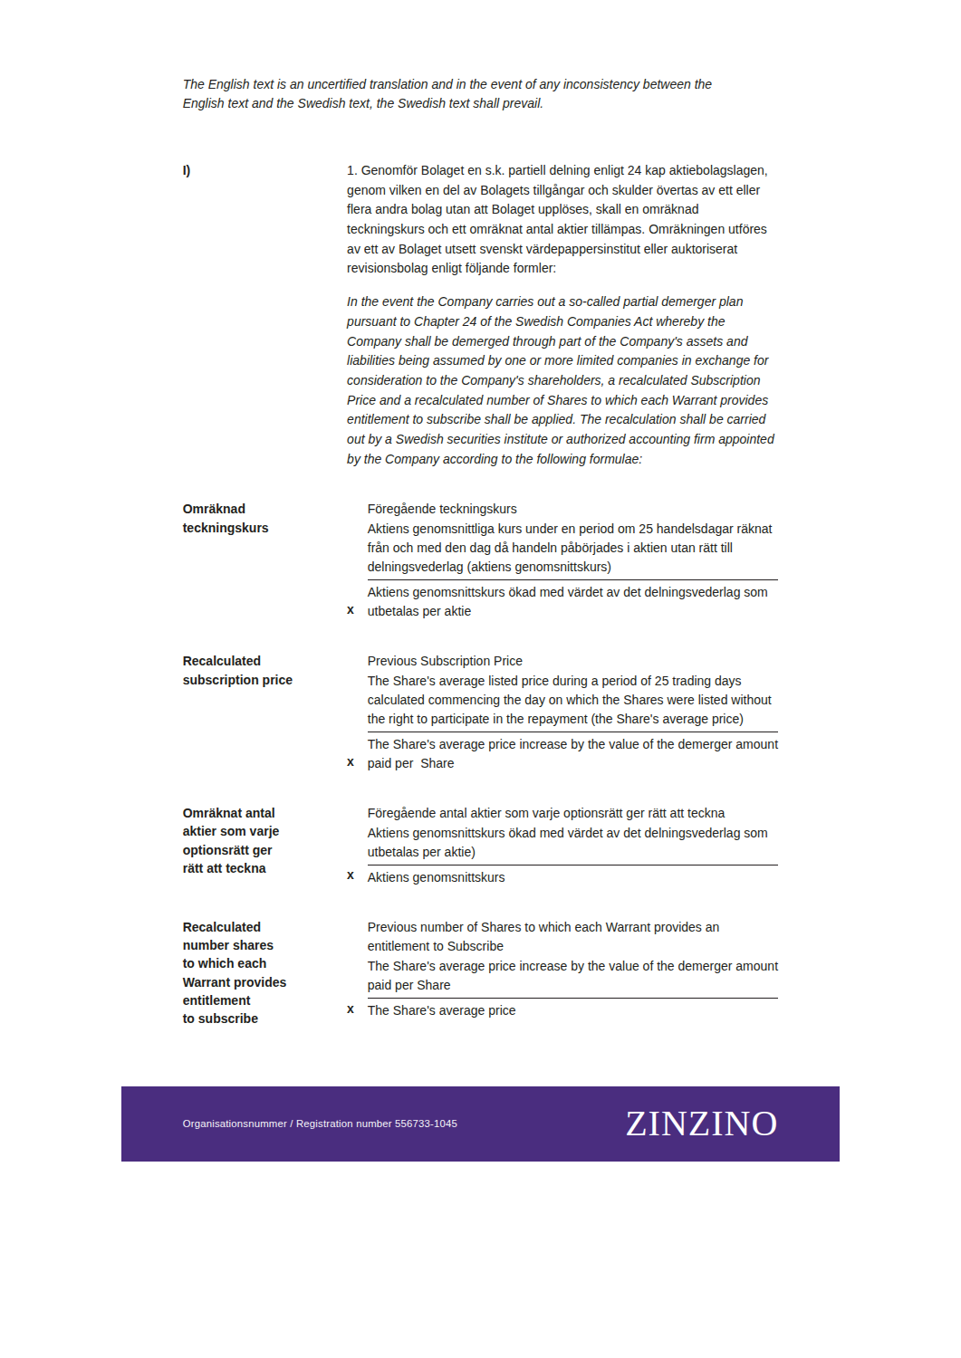The English text is an uncertified translation and in the event of any inconsistency between the English text and the Swedish text, the Swedish text shall prevail.
I)
1. Genomför Bolaget en s.k. partiell delning enligt 24 kap aktiebolagslagen, genom vilken en del av Bolagets tillgångar och skulder övertas av ett eller flera andra bolag utan att Bolaget upplöses, skall en omräknad teckningskurs och ett omräknat antal aktier tillämpas. Omräkningen utföres av ett av Bolaget utsett svenskt värdepappersinstitut eller auktoriserat revisionsbolag enligt följande formler:
In the event the Company carries out a so-called partial demerger plan pursuant to Chapter 24 of the Swedish Companies Act whereby the Company shall be demerged through part of the Company's assets and liabilities being assumed by one or more limited companies in exchange for consideration to the Company's shareholders, a recalculated Subscription Price and a recalculated number of Shares to which each Warrant provides entitlement to subscribe shall be applied. The recalculation shall be carried out by a Swedish securities institute or authorized accounting firm appointed by the Company according to the following formulae:
Omräknad
teckningskurs
Föregående teckningskurs
x
Aktiens genomsnittliga kurs under en period om 25 handelsdagar räknat från och med den dag då handeln påbörjades i aktien utan rätt till delningsvederlag (aktiens genomsnittskurs)
Aktiens genomsnittskurs ökad med värdet av det delningsvederlag som utbetalas per aktie
Recalculated
subscription price
Previous Subscription Price
x
The Share's average listed price during a period of 25 trading days calculated commencing the day on which the Shares were listed without the right to participate in the repayment (the Share's average price)
The Share's average price increase by the value of the demerger amount paid per Share
Omräknat antal
aktier som varje
optionsrätt ger
rätt att teckna
Föregående antal aktier som varje optionsrätt ger rätt att teckna
x
Aktiens genomsnittskurs ökad med värdet av det delningsvederlag som utbetalas per aktie)
Aktiens genomsnittskurs
Recalculated
number shares
to which each
Warrant provides
entitlement
to subscribe
Previous number of Shares to which each Warrant provides an entitlement to Subscribe
x
The Share's average price increase by the value of the demerger amount paid per Share
The Share's average price
Organisationsnummer / Registration number 556733-1045
ZINZINO